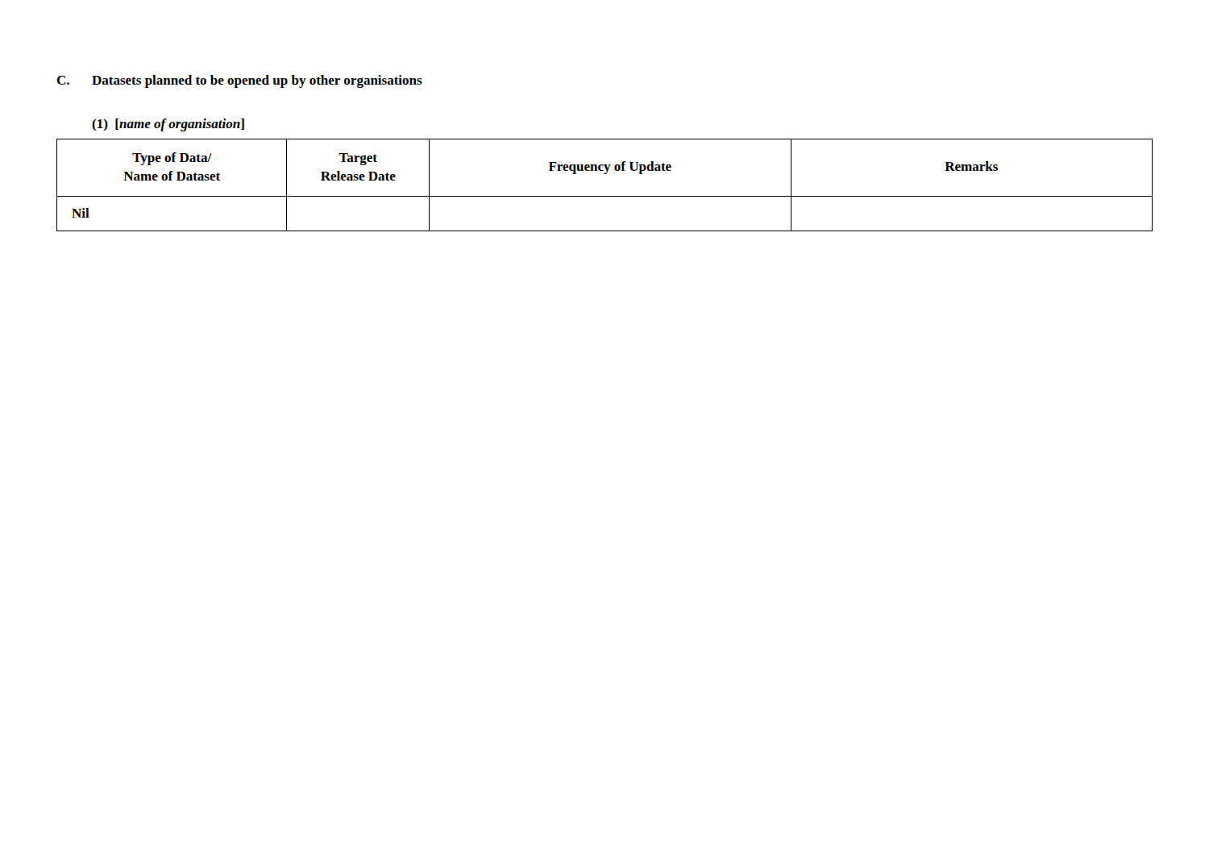C.
Datasets planned to be opened up by other organisations
(1) [name of organisation]
| Type of Data/ Name of Dataset | Target Release Date | Frequency of Update | Remarks |
| --- | --- | --- | --- |
| Nil | | | |